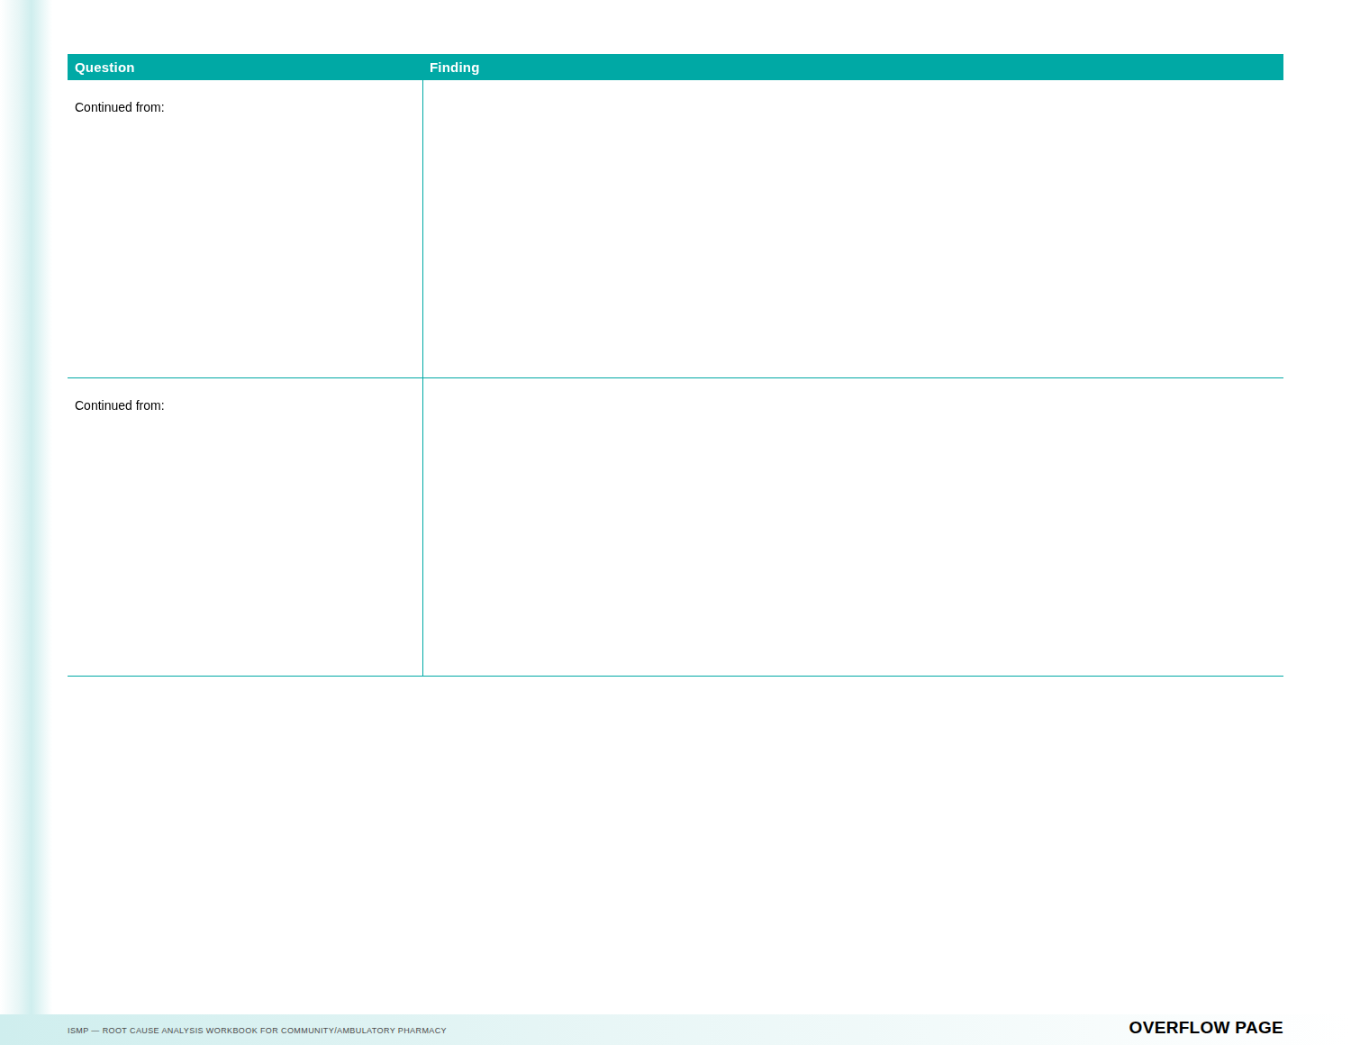| Question | Finding |
| --- | --- |
| Continued from: | |
| Continued from: | |
ISMP — Root Cause Analysis Workbook for Community/Ambulatory Pharmacy
Overflow Page